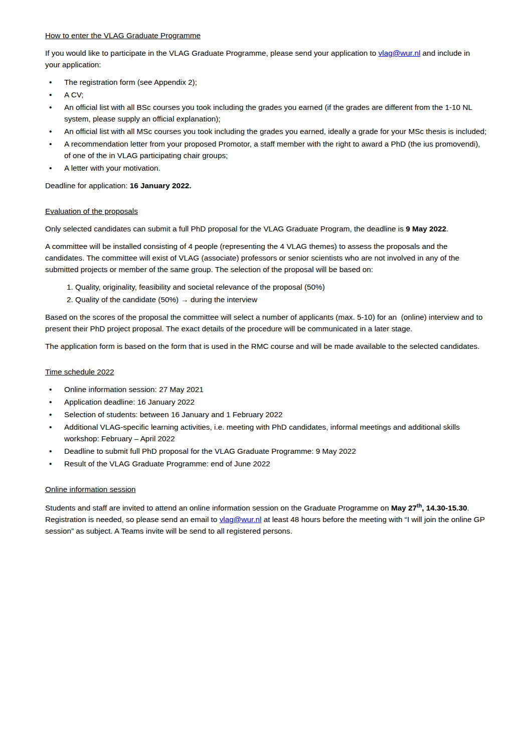How to enter the VLAG Graduate Programme
If you would like to participate in the VLAG Graduate Programme, please send your application to vlag@wur.nl and include in your application:
The registration form (see Appendix 2);
A CV;
An official list with all BSc courses you took including the grades you earned (if the grades are different from the 1-10 NL system, please supply an official explanation);
An official list with all MSc courses you took including the grades you earned, ideally a grade for your MSc thesis is included;
A recommendation letter from your proposed Promotor, a staff member with the right to award a PhD (the ius promovendi), of one of the in VLAG participating chair groups;
A letter with your motivation.
Deadline for application: 16 January 2022.
Evaluation of the proposals
Only selected candidates can submit a full PhD proposal for the VLAG Graduate Program, the deadline is 9 May 2022.
A committee will be installed consisting of 4 people (representing the 4 VLAG themes) to assess the proposals and the candidates. The committee will exist of VLAG (associate) professors or senior scientists who are not involved in any of the submitted projects or member of the same group. The selection of the proposal will be based on:
Quality, originality, feasibility and societal relevance of the proposal (50%)
Quality of the candidate (50%) → during the interview
Based on the scores of the proposal the committee will select a number of applicants (max. 5-10) for an (online) interview and to present their PhD project proposal. The exact details of the procedure will be communicated in a later stage.
The application form is based on the form that is used in the RMC course and will be made available to the selected candidates.
Time schedule 2022
Online information session: 27 May 2021
Application deadline: 16 January 2022
Selection of students: between 16 January and 1 February 2022
Additional VLAG-specific learning activities, i.e. meeting with PhD candidates, informal meetings and additional skills workshop: February – April 2022
Deadline to submit full PhD proposal for the VLAG Graduate Programme: 9 May 2022
Result of the VLAG Graduate Programme: end of June 2022
Online information session
Students and staff are invited to attend an online information session on the Graduate Programme on May 27th, 14.30-15.30. Registration is needed, so please send an email to vlag@wur.nl at least 48 hours before the meeting with “I will join the online GP session” as subject. A Teams invite will be send to all registered persons.